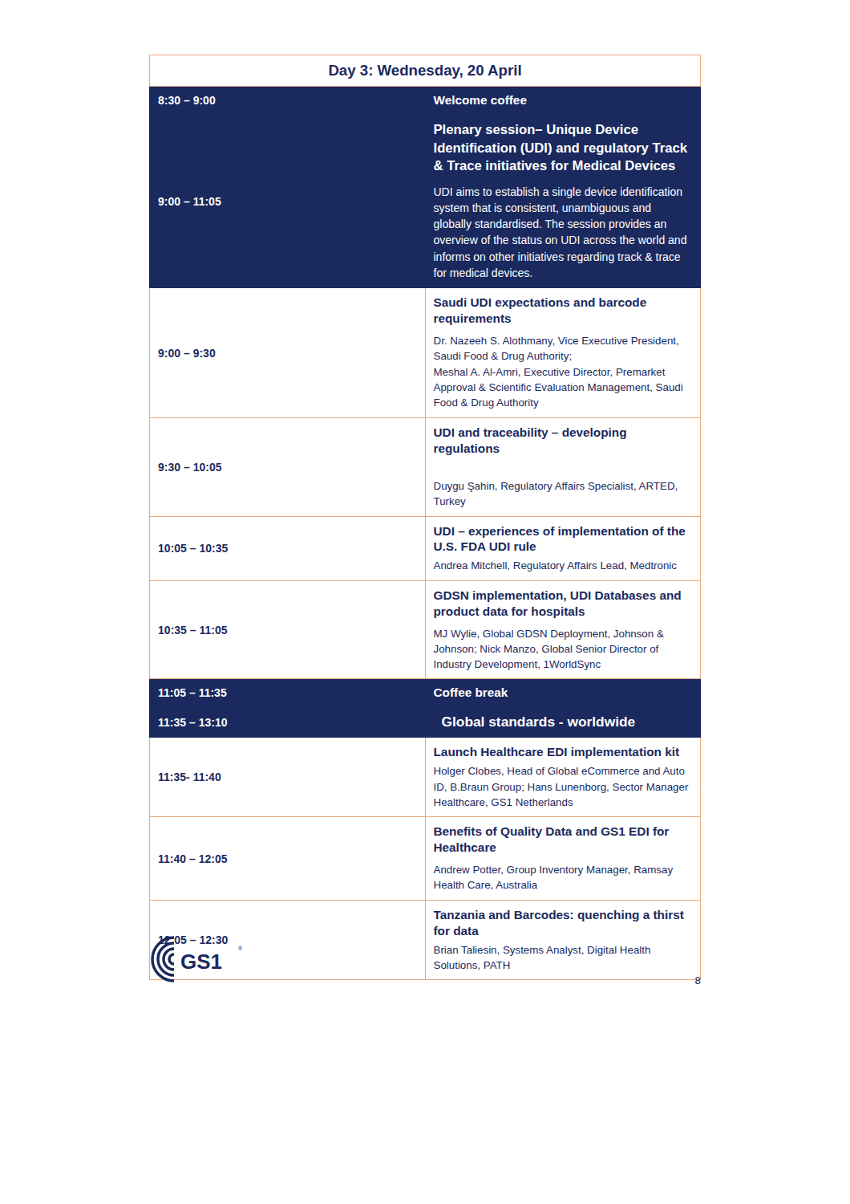| Day 3: Wednesday, 20 April |
| 8:30 – 9:00 | Welcome coffee |
| 9:00 – 11:05 | Plenary session– Unique Device Identification (UDI) and regulatory Track & Trace initiatives for Medical Devices UDI aims to establish a single device identification system that is consistent, unambiguous and globally standardised. The session provides an overview of the status on UDI across the world and informs on other initiatives regarding track & trace for medical devices. |
| 9:00 – 9:30 | Saudi UDI expectations and barcode requirements Dr. Nazeeh S. Alothmany, Vice Executive President, Saudi Food & Drug Authority; Meshal A. Al-Amri, Executive Director, Premarket Approval & Scientific Evaluation Management, Saudi Food & Drug Authority |
| 9:30 – 10:05 | UDI and traceability – developing regulations Duygu Şahin, Regulatory Affairs Specialist, ARTED, Turkey |
| 10:05 – 10:35 | UDI – experiences of implementation of the U.S. FDA UDI rule Andrea Mitchell, Regulatory Affairs Lead, Medtronic |
| 10:35 – 11:05 | GDSN implementation, UDI Databases and product data for hospitals MJ Wylie, Global GDSN Deployment, Johnson & Johnson; Nick Manzo, Global Senior Director of Industry Development, 1WorldSync |
| 11:05 – 11:35 | Coffee break |
| 11:35 – 13:10 | Global standards - worldwide |
| 11:35- 11:40 | Launch Healthcare EDI implementation kit Holger Clobes, Head of Global eCommerce and Auto ID, B.Braun Group; Hans Lunenborg, Sector Manager Healthcare, GS1 Netherlands |
| 11:40 – 12:05 | Benefits of Quality Data and GS1 EDI for Healthcare Andrew Potter, Group Inventory Manager, Ramsay Health Care, Australia |
| 12:05 – 12:30 | Tanzania and Barcodes: quenching a thirst for data Brian Taliesin, Systems Analyst, Digital Health Solutions, PATH |
GS1 ®
8